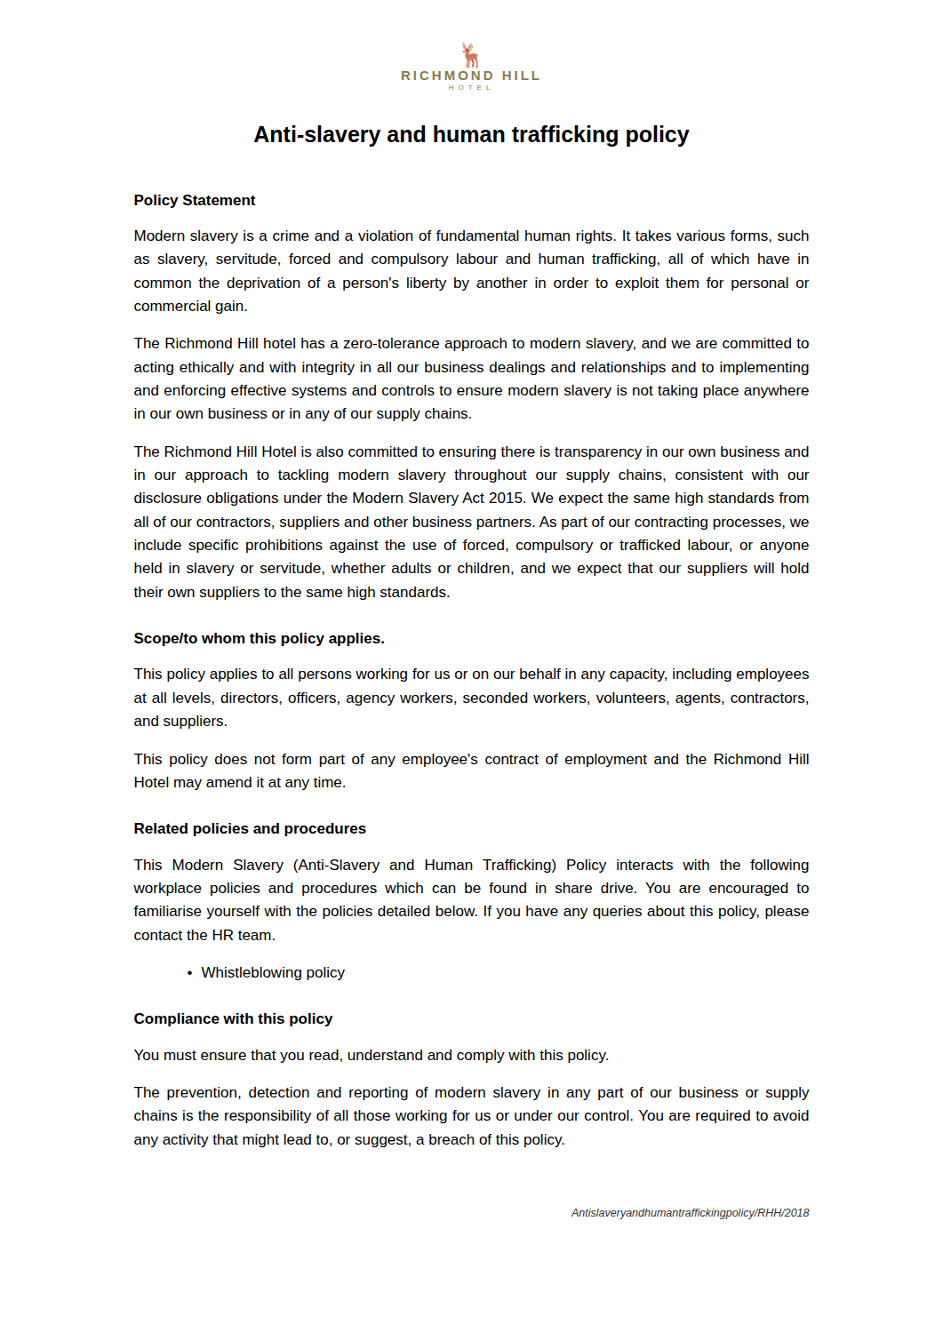🦌
RICHMOND HILL
HOTEL
Anti-slavery and human trafficking policy
Policy Statement
Modern slavery is a crime and a violation of fundamental human rights. It takes various forms, such as slavery, servitude, forced and compulsory labour and human trafficking, all of which have in common the deprivation of a person's liberty by another in order to exploit them for personal or commercial gain.
The Richmond Hill hotel has a zero-tolerance approach to modern slavery, and we are committed to acting ethically and with integrity in all our business dealings and relationships and to implementing and enforcing effective systems and controls to ensure modern slavery is not taking place anywhere in our own business or in any of our supply chains.
The Richmond Hill Hotel is also committed to ensuring there is transparency in our own business and in our approach to tackling modern slavery throughout our supply chains, consistent with our disclosure obligations under the Modern Slavery Act 2015. We expect the same high standards from all of our contractors, suppliers and other business partners. As part of our contracting processes, we include specific prohibitions against the use of forced, compulsory or trafficked labour, or anyone held in slavery or servitude, whether adults or children, and we expect that our suppliers will hold their own suppliers to the same high standards.
Scope/to whom this policy applies.
This policy applies to all persons working for us or on our behalf in any capacity, including employees at all levels, directors, officers, agency workers, seconded workers, volunteers, agents, contractors, and suppliers.
This policy does not form part of any employee's contract of employment and the Richmond Hill Hotel may amend it at any time.
Related policies and procedures
This Modern Slavery (Anti-Slavery and Human Trafficking) Policy interacts with the following workplace policies and procedures which can be found in share drive. You are encouraged to familiarise yourself with the policies detailed below. If you have any queries about this policy, please contact the HR team.
Whistleblowing policy
Compliance with this policy
You must ensure that you read, understand and comply with this policy.
The prevention, detection and reporting of modern slavery in any part of our business or supply chains is the responsibility of all those working for us or under our control. You are required to avoid any activity that might lead to, or suggest, a breach of this policy.
Antislaveryandhumantraffickingpolicy/RHH/2018